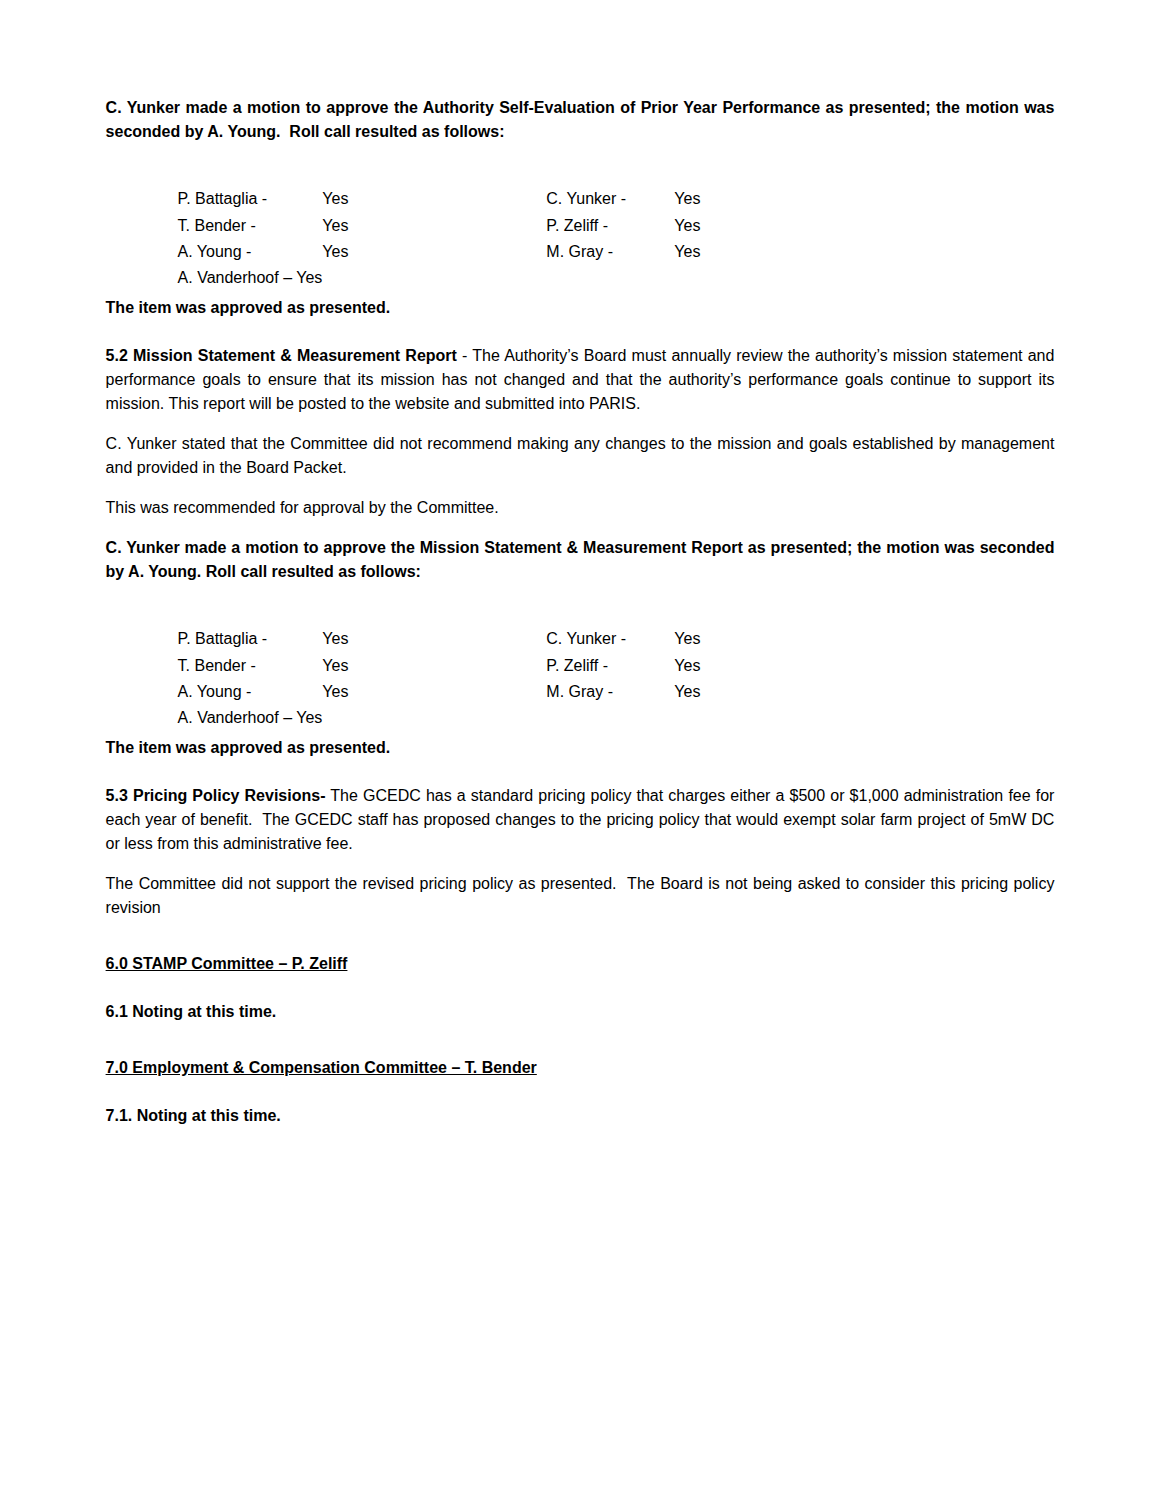C. Yunker made a motion to approve the Authority Self-Evaluation of Prior Year Performance as presented; the motion was seconded by A. Young. Roll call resulted as follows:
| P. Battaglia - | Yes | C. Yunker - | Yes |
| T. Bender - | Yes | P. Zeliff - | Yes |
| A. Young - | Yes | M. Gray - | Yes |
| A. Vanderhoof – Yes | | | |
The item was approved as presented.
5.2 Mission Statement & Measurement Report - The Authority’s Board must annually review the authority’s mission statement and performance goals to ensure that its mission has not changed and that the authority’s performance goals continue to support its mission. This report will be posted to the website and submitted into PARIS.
C. Yunker stated that the Committee did not recommend making any changes to the mission and goals established by management and provided in the Board Packet.
This was recommended for approval by the Committee.
C. Yunker made a motion to approve the Mission Statement & Measurement Report as presented; the motion was seconded by A. Young. Roll call resulted as follows:
| P. Battaglia - | Yes | C. Yunker - | Yes |
| T. Bender - | Yes | P. Zeliff - | Yes |
| A. Young - | Yes | M. Gray - | Yes |
| A. Vanderhoof – Yes | | | |
The item was approved as presented.
5.3 Pricing Policy Revisions- The GCEDC has a standard pricing policy that charges either a $500 or $1,000 administration fee for each year of benefit. The GCEDC staff has proposed changes to the pricing policy that would exempt solar farm project of 5mW DC or less from this administrative fee.
The Committee did not support the revised pricing policy as presented. The Board is not being asked to consider this pricing policy revision
6.0 STAMP Committee – P. Zeliff
6.1 Noting at this time.
7.0 Employment & Compensation Committee – T. Bender
7.1. Noting at this time.